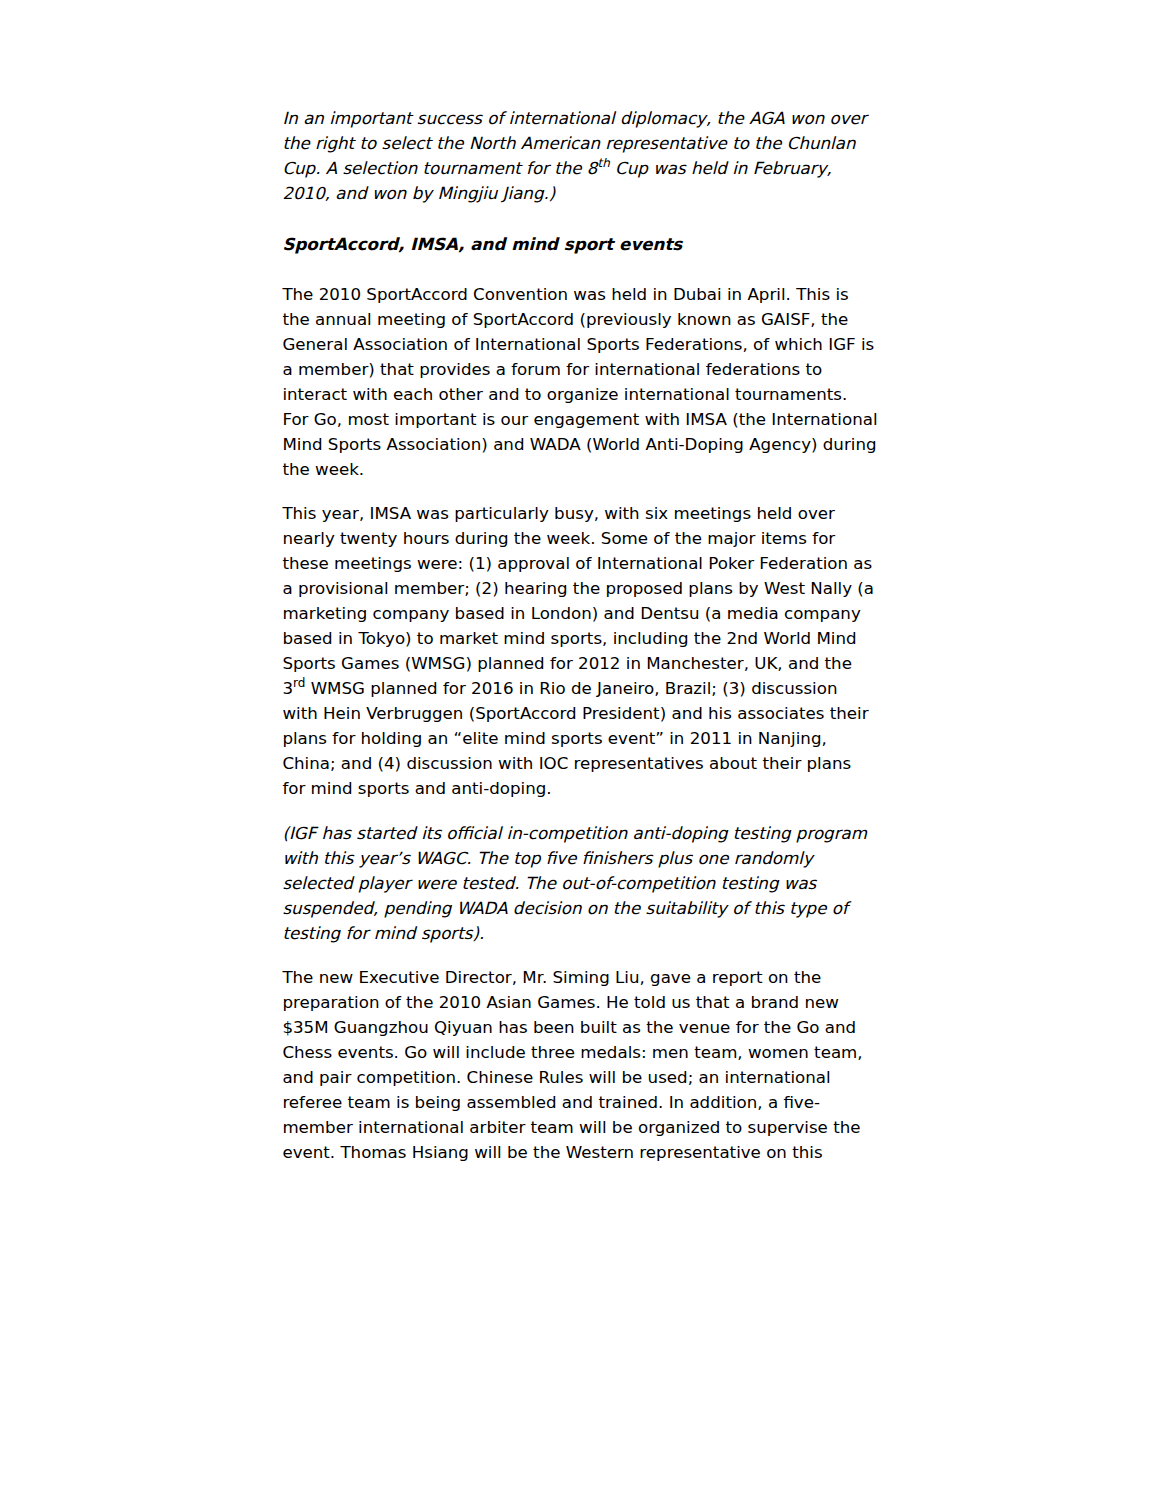In an important success of international diplomacy, the AGA won over the right to select the North American representative to the Chunlan Cup. A selection tournament for the 8th Cup was held in February, 2010, and won by Mingjiu Jiang.)
SportAccord, IMSA, and mind sport events
The 2010 SportAccord Convention was held in Dubai in April. This is the annual meeting of SportAccord (previously known as GAISF, the General Association of International Sports Federations, of which IGF is a member) that provides a forum for international federations to interact with each other and to organize international tournaments. For Go, most important is our engagement with IMSA (the International Mind Sports Association) and WADA (World Anti-Doping Agency) during the week.
This year, IMSA was particularly busy, with six meetings held over nearly twenty hours during the week. Some of the major items for these meetings were: (1) approval of International Poker Federation as a provisional member; (2) hearing the proposed plans by West Nally (a marketing company based in London) and Dentsu (a media company based in Tokyo) to market mind sports, including the 2nd World Mind Sports Games (WMSG) planned for 2012 in Manchester, UK, and the 3rd WMSG planned for 2016 in Rio de Janeiro, Brazil; (3) discussion with Hein Verbruggen (SportAccord President) and his associates their plans for holding an “elite mind sports event” in 2011 in Nanjing, China; and (4) discussion with IOC representatives about their plans for mind sports and anti-doping.
(IGF has started its official in-competition anti-doping testing program with this year’s WAGC. The top five finishers plus one randomly selected player were tested. The out-of-competition testing was suspended, pending WADA decision on the suitability of this type of testing for mind sports).
The new Executive Director, Mr. Siming Liu, gave a report on the preparation of the 2010 Asian Games. He told us that a brand new $35M Guangzhou Qiyuan has been built as the venue for the Go and Chess events. Go will include three medals: men team, women team, and pair competition. Chinese Rules will be used; an international referee team is being assembled and trained. In addition, a five-member international arbiter team will be organized to supervise the event. Thomas Hsiang will be the Western representative on this